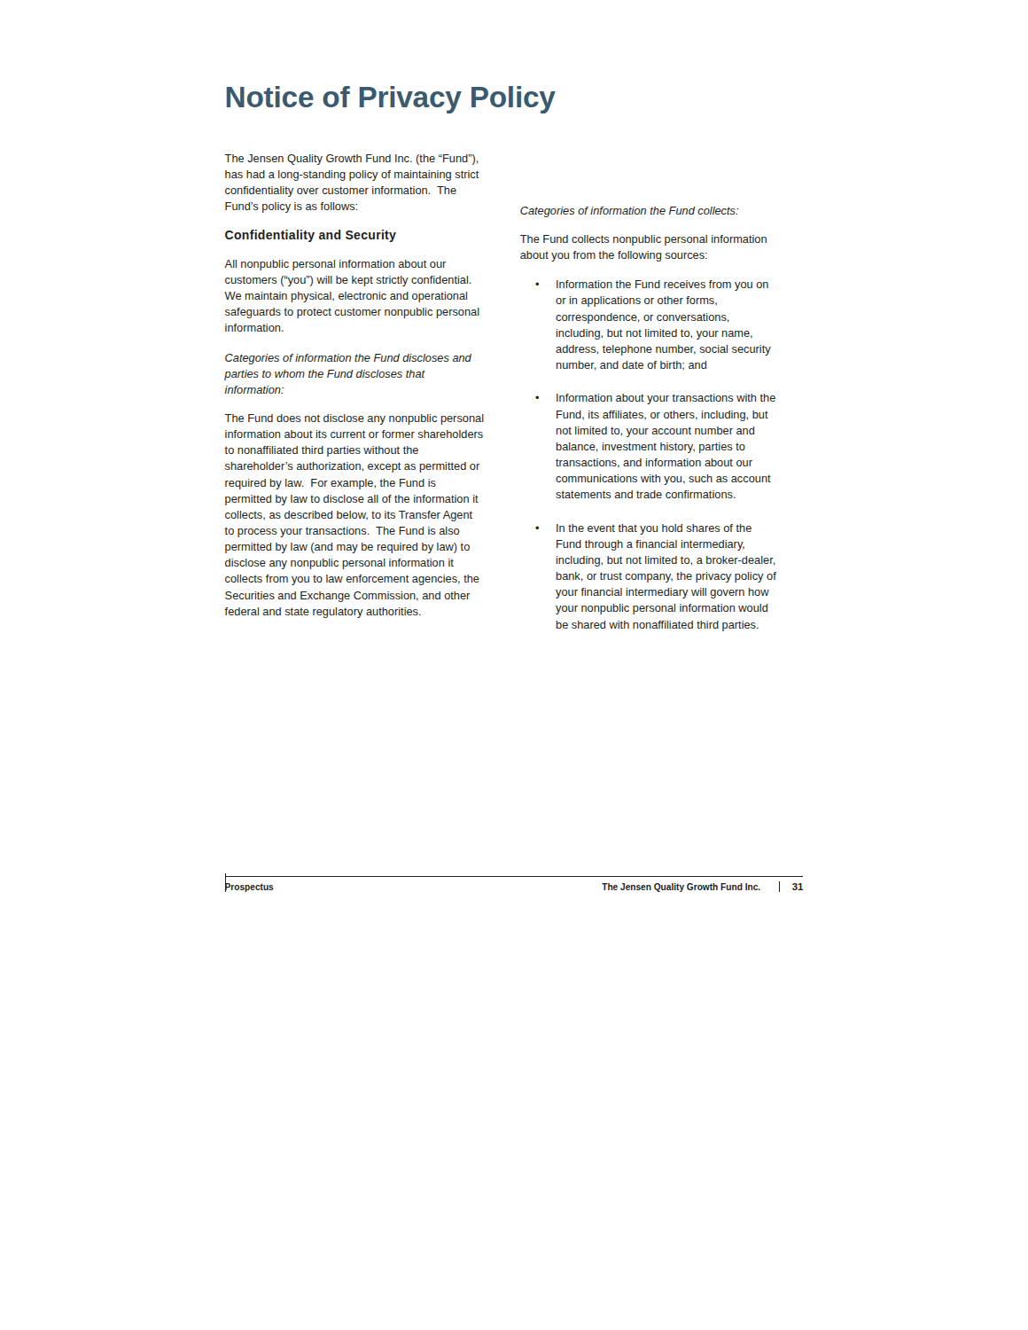Notice of Privacy Policy
The Jensen Quality Growth Fund Inc. (the “Fund”), has had a long-standing policy of maintaining strict confidentiality over customer information. The Fund’s policy is as follows:
Confidentiality and Security
All nonpublic personal information about our customers (“you”) will be kept strictly confidential. We maintain physical, electronic and operational safeguards to protect customer nonpublic personal information.
Categories of information the Fund discloses and parties to whom the Fund discloses that information:
The Fund does not disclose any nonpublic personal information about its current or former shareholders to nonaffiliated third parties without the shareholder’s authorization, except as permitted or required by law. For example, the Fund is permitted by law to disclose all of the information it collects, as described below, to its Transfer Agent to process your transactions. The Fund is also permitted by law (and may be required by law) to disclose any nonpublic personal information it collects from you to law enforcement agencies, the Securities and Exchange Commission, and other federal and state regulatory authorities.
Categories of information the Fund collects:
The Fund collects nonpublic personal information about you from the following sources:
Information the Fund receives from you on or in applications or other forms, correspondence, or conversations, including, but not limited to, your name, address, telephone number, social security number, and date of birth; and
Information about your transactions with the Fund, its affiliates, or others, including, but not limited to, your account number and balance, investment history, parties to transactions, and information about our communications with you, such as account statements and trade confirmations.
In the event that you hold shares of the Fund through a financial intermediary, including, but not limited to, a broker-dealer, bank, or trust company, the privacy policy of your financial intermediary will govern how your nonpublic personal information would be shared with nonaffiliated third parties.
Prospectus
The Jensen Quality Growth Fund Inc. 31